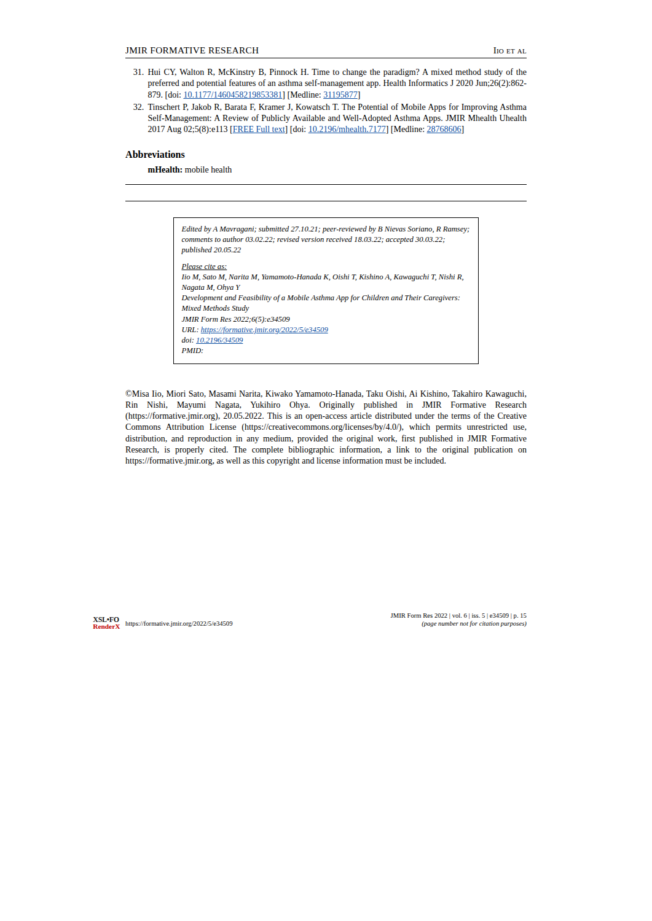JMIR FORMATIVE RESEARCH
Iio et al
31. Hui CY, Walton R, McKinstry B, Pinnock H. Time to change the paradigm? A mixed method study of the preferred and potential features of an asthma self-management app. Health Informatics J 2020 Jun;26(2):862-879. [doi: 10.1177/1460458219853381] [Medline: 31195877]
32. Tinschert P, Jakob R, Barata F, Kramer J, Kowatsch T. The Potential of Mobile Apps for Improving Asthma Self-Management: A Review of Publicly Available and Well-Adopted Asthma Apps. JMIR Mhealth Uhealth 2017 Aug 02;5(8):e113 [FREE Full text] [doi: 10.2196/mhealth.7177] [Medline: 28768606]
Abbreviations
mHealth: mobile health
Edited by A Mavragani; submitted 27.10.21; peer-reviewed by B Nievas Soriano, R Ramsey; comments to author 03.02.22; revised version received 18.03.22; accepted 30.03.22; published 20.05.22
Please cite as:
Iio M, Sato M, Narita M, Yamamoto-Hanada K, Oishi T, Kishino A, Kawaguchi T, Nishi R, Nagata M, Ohya Y
Development and Feasibility of a Mobile Asthma App for Children and Their Caregivers: Mixed Methods Study
JMIR Form Res 2022;6(5):e34509
URL: https://formative.jmir.org/2022/5/e34509
doi: 10.2196/34509
PMID:
©Misa Iio, Miori Sato, Masami Narita, Kiwako Yamamoto-Hanada, Taku Oishi, Ai Kishino, Takahiro Kawaguchi, Rin Nishi, Mayumi Nagata, Yukihiro Ohya. Originally published in JMIR Formative Research (https://formative.jmir.org), 20.05.2022. This is an open-access article distributed under the terms of the Creative Commons Attribution License (https://creativecommons.org/licenses/by/4.0/), which permits unrestricted use, distribution, and reproduction in any medium, provided the original work, first published in JMIR Formative Research, is properly cited. The complete bibliographic information, a link to the original publication on https://formative.jmir.org, as well as this copyright and license information must be included.
https://formative.jmir.org/2022/5/e34509
JMIR Form Res 2022 | vol. 6 | iss. 5 | e34509 | p. 15
(page number not for citation purposes)
XSL•FO
RenderX